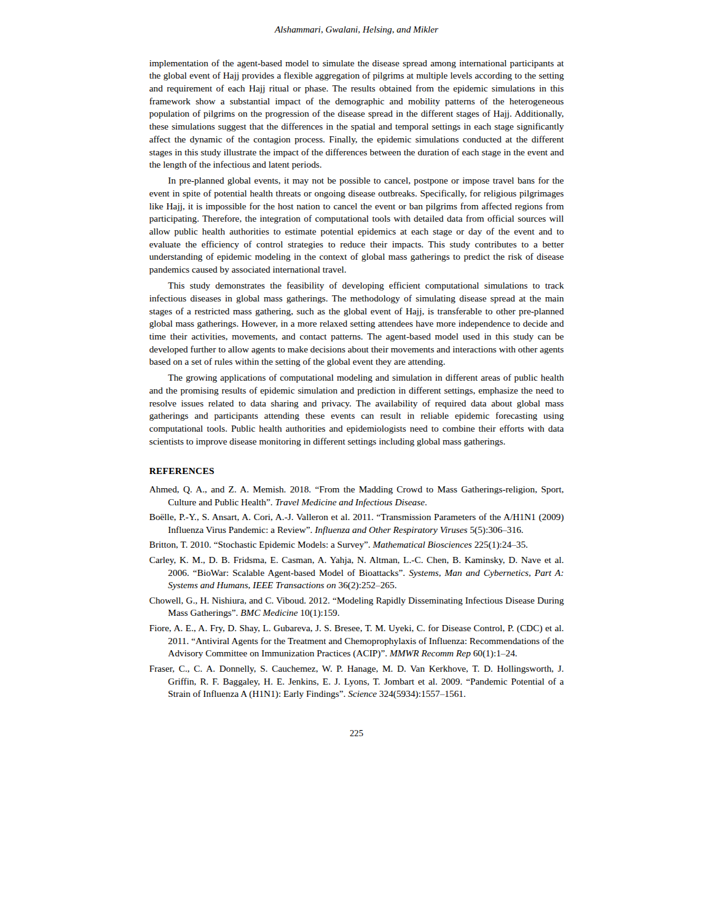Alshammari, Gwalani, Helsing, and Mikler
implementation of the agent-based model to simulate the disease spread among international participants at the global event of Hajj provides a flexible aggregation of pilgrims at multiple levels according to the setting and requirement of each Hajj ritual or phase. The results obtained from the epidemic simulations in this framework show a substantial impact of the demographic and mobility patterns of the heterogeneous population of pilgrims on the progression of the disease spread in the different stages of Hajj. Additionally, these simulations suggest that the differences in the spatial and temporal settings in each stage significantly affect the dynamic of the contagion process. Finally, the epidemic simulations conducted at the different stages in this study illustrate the impact of the differences between the duration of each stage in the event and the length of the infectious and latent periods.
In pre-planned global events, it may not be possible to cancel, postpone or impose travel bans for the event in spite of potential health threats or ongoing disease outbreaks. Specifically, for religious pilgrimages like Hajj, it is impossible for the host nation to cancel the event or ban pilgrims from affected regions from participating. Therefore, the integration of computational tools with detailed data from official sources will allow public health authorities to estimate potential epidemics at each stage or day of the event and to evaluate the efficiency of control strategies to reduce their impacts. This study contributes to a better understanding of epidemic modeling in the context of global mass gatherings to predict the risk of disease pandemics caused by associated international travel.
This study demonstrates the feasibility of developing efficient computational simulations to track infectious diseases in global mass gatherings. The methodology of simulating disease spread at the main stages of a restricted mass gathering, such as the global event of Hajj, is transferable to other pre-planned global mass gatherings. However, in a more relaxed setting attendees have more independence to decide and time their activities, movements, and contact patterns. The agent-based model used in this study can be developed further to allow agents to make decisions about their movements and interactions with other agents based on a set of rules within the setting of the global event they are attending.
The growing applications of computational modeling and simulation in different areas of public health and the promising results of epidemic simulation and prediction in different settings, emphasize the need to resolve issues related to data sharing and privacy. The availability of required data about global mass gatherings and participants attending these events can result in reliable epidemic forecasting using computational tools. Public health authorities and epidemiologists need to combine their efforts with data scientists to improve disease monitoring in different settings including global mass gatherings.
References
Ahmed, Q. A., and Z. A. Memish. 2018. “From the Madding Crowd to Mass Gatherings-religion, Sport, Culture and Public Health”. Travel Medicine and Infectious Disease.
Boëlle, P.-Y., S. Ansart, A. Cori, A.-J. Valleron et al. 2011. “Transmission Parameters of the A/H1N1 (2009) Influenza Virus Pandemic: a Review”. Influenza and Other Respiratory Viruses 5(5):306–316.
Britton, T. 2010. “Stochastic Epidemic Models: a Survey”. Mathematical Biosciences 225(1):24–35.
Carley, K. M., D. B. Fridsma, E. Casman, A. Yahja, N. Altman, L.-C. Chen, B. Kaminsky, D. Nave et al. 2006. “BioWar: Scalable Agent-based Model of Bioattacks”. Systems, Man and Cybernetics, Part A: Systems and Humans, IEEE Transactions on 36(2):252–265.
Chowell, G., H. Nishiura, and C. Viboud. 2012. “Modeling Rapidly Disseminating Infectious Disease During Mass Gatherings”. BMC Medicine 10(1):159.
Fiore, A. E., A. Fry, D. Shay, L. Gubareva, J. S. Bresee, T. M. Uyeki, C. for Disease Control, P. (CDC) et al. 2011. “Antiviral Agents for the Treatment and Chemoprophylaxis of Influenza: Recommendations of the Advisory Committee on Immunization Practices (ACIP)”. MMWR Recomm Rep 60(1):1–24.
Fraser, C., C. A. Donnelly, S. Cauchemez, W. P. Hanage, M. D. Van Kerkhove, T. D. Hollingsworth, J. Griffin, R. F. Baggaley, H. E. Jenkins, E. J. Lyons, T. Jombart et al. 2009. “Pandemic Potential of a Strain of Influenza A (H1N1): Early Findings”. Science 324(5934):1557–1561.
225